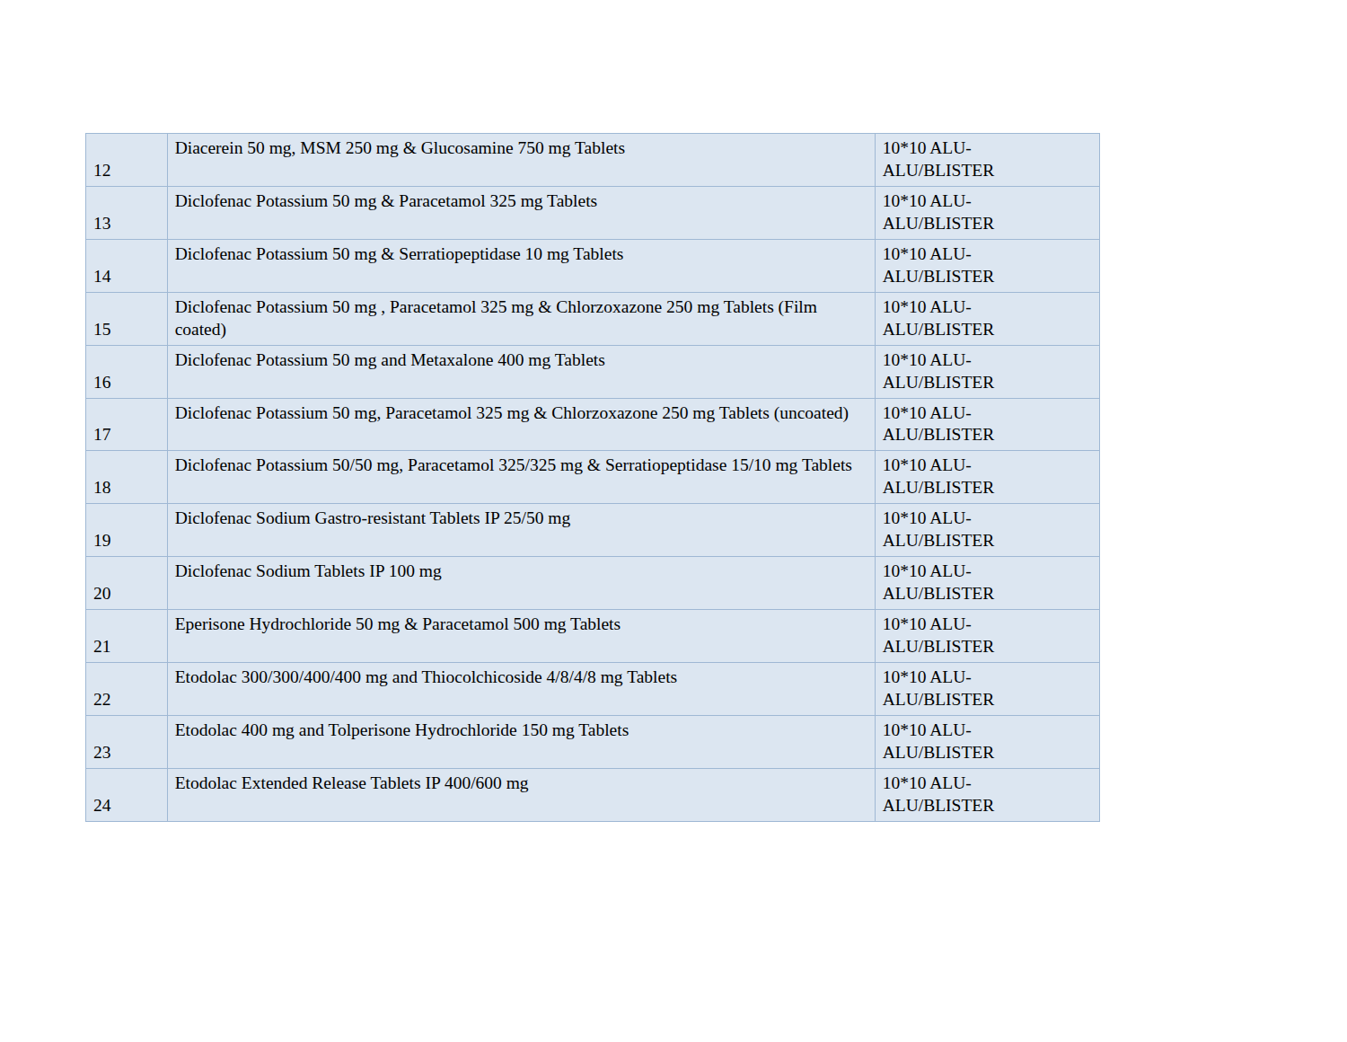| 12 | Diacerein 50 mg, MSM 250 mg & Glucosamine 750 mg Tablets | 10*10 ALU- ALU/BLISTER |
| 13 | Diclofenac Potassium 50 mg & Paracetamol 325 mg Tablets | 10*10 ALU- ALU/BLISTER |
| 14 | Diclofenac Potassium 50 mg & Serratiopeptidase 10 mg Tablets | 10*10 ALU- ALU/BLISTER |
| 15 | Diclofenac Potassium 50 mg , Paracetamol 325 mg & Chlorzoxazone 250 mg Tablets (Film coated) | 10*10 ALU- ALU/BLISTER |
| 16 | Diclofenac Potassium 50 mg and Metaxalone 400 mg Tablets | 10*10 ALU- ALU/BLISTER |
| 17 | Diclofenac Potassium 50 mg, Paracetamol 325 mg & Chlorzoxazone 250 mg Tablets (uncoated) | 10*10 ALU- ALU/BLISTER |
| 18 | Diclofenac Potassium 50/50 mg, Paracetamol 325/325 mg & Serratiopeptidase 15/10 mg Tablets | 10*10 ALU- ALU/BLISTER |
| 19 | Diclofenac Sodium Gastro-resistant Tablets IP 25/50 mg | 10*10 ALU- ALU/BLISTER |
| 20 | Diclofenac Sodium Tablets IP 100 mg | 10*10 ALU- ALU/BLISTER |
| 21 | Eperisone Hydrochloride 50 mg & Paracetamol 500 mg Tablets | 10*10 ALU- ALU/BLISTER |
| 22 | Etodolac 300/300/400/400 mg and Thiocolchicoside 4/8/4/8 mg Tablets | 10*10 ALU- ALU/BLISTER |
| 23 | Etodolac 400 mg and Tolperisone Hydrochloride 150 mg Tablets | 10*10 ALU- ALU/BLISTER |
| 24 | Etodolac Extended Release Tablets IP 400/600 mg | 10*10 ALU- ALU/BLISTER |